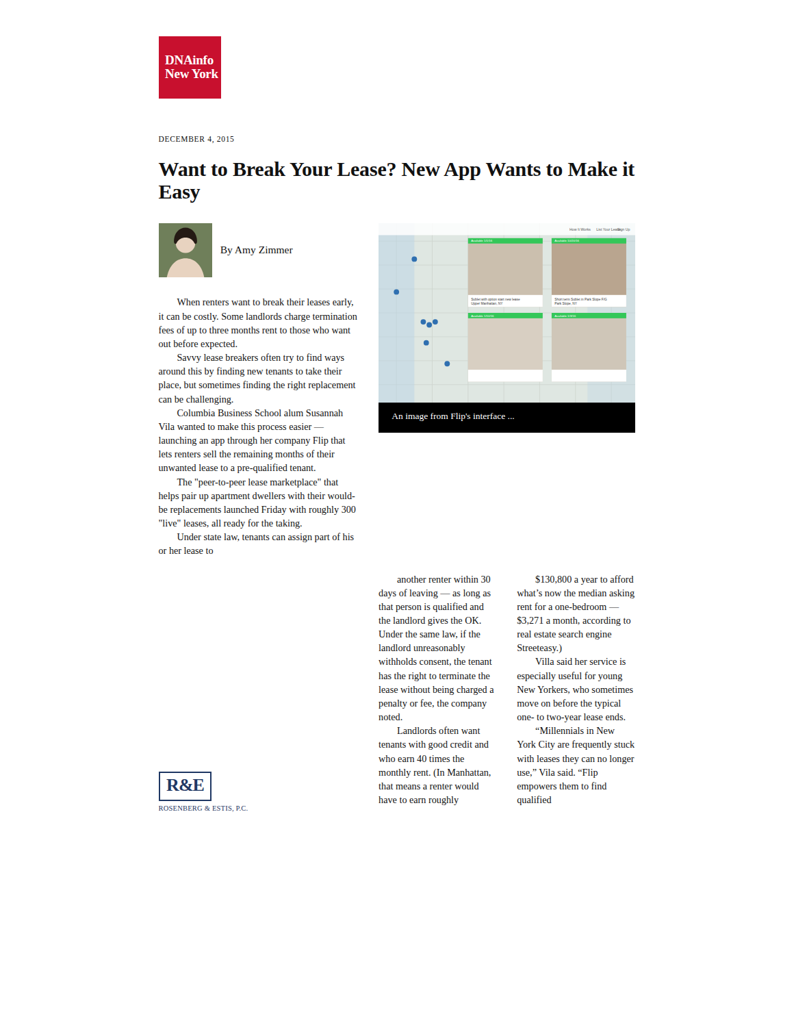DNAinfo New York
DECEMBER 4, 2015
Want to Break Your Lease? New App Wants to Make it Easy
By Amy Zimmer
When renters want to break their leases early, it can be costly. Some landlords charge termination fees of up to three months rent to those who want out before expected.
Savvy lease breakers often try to find ways around this by finding new tenants to take their place, but sometimes finding the right replacement can be challenging.
Columbia Business School alum Susannah Vila wanted to make this process easier — launching an app through her company Flip that lets renters sell the remaining months of their unwanted lease to a pre-qualified tenant.
The "peer-to-peer lease marketplace" that helps pair up apartment dwellers with their would-be replacements launched Friday with roughly 300 "live" leases, all ready for the taking.
Under state law, tenants can assign part of his or her lease to
An image from Flip's interface ...
another renter within 30 days of leaving — as long as that person is qualified and the landlord gives the OK. Under the same law, if the landlord unreasonably withholds consent, the tenant has the right to terminate the lease without being charged a penalty or fee, the company noted.
Landlords often want tenants with good credit and who earn 40 times the monthly rent. (In Manhattan, that means a renter would have to earn roughly
$130,800 a year to afford what’s now the median asking rent for a one-bedroom — $3,271 a month, according to real estate search engine Streeteasy.)
Villa said her service is especially useful for young New Yorkers, who sometimes move on before the typical one- to two-year lease ends.
“Millennials in New York City are frequently stuck with leases they can no longer use,” Vila said. “Flip empowers them to find qualified
R&E
ROSENBERG & ESTIS, P.C.